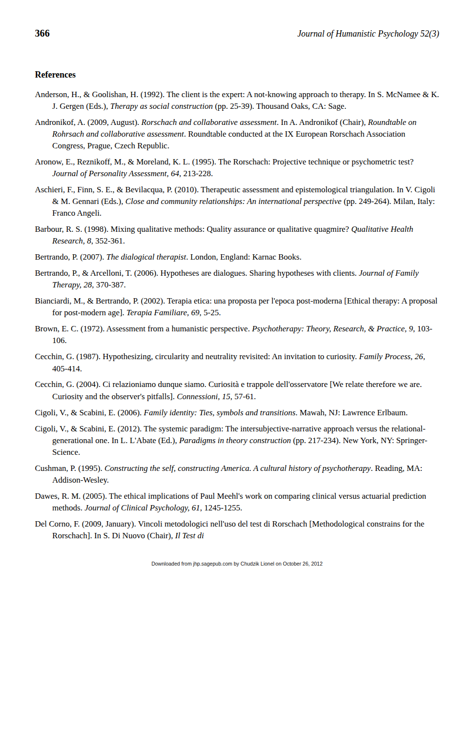366 Journal of Humanistic Psychology 52(3)
References
Anderson, H., & Goolishan, H. (1992). The client is the expert: A not-knowing approach to therapy. In S. McNamee & K. J. Gergen (Eds.), Therapy as social construction (pp. 25-39). Thousand Oaks, CA: Sage.
Andronikof, A. (2009, August). Rorschach and collaborative assessment. In A. Andronikof (Chair), Roundtable on Rohrsach and collaborative assessment. Roundtable conducted at the IX European Rorschach Association Congress, Prague, Czech Republic.
Aronow, E., Reznikoff, M., & Moreland, K. L. (1995). The Rorschach: Projective technique or psychometric test? Journal of Personality Assessment, 64, 213-228.
Aschieri, F., Finn, S. E., & Bevilacqua, P. (2010). Therapeutic assessment and epistemological triangulation. In V. Cigoli & M. Gennari (Eds.), Close and community relationships: An international perspective (pp. 249-264). Milan, Italy: Franco Angeli.
Barbour, R. S. (1998). Mixing qualitative methods: Quality assurance or qualitative quagmire? Qualitative Health Research, 8, 352-361.
Bertrando, P. (2007). The dialogical therapist. London, England: Karnac Books.
Bertrando, P., & Arcelloni, T. (2006). Hypotheses are dialogues. Sharing hypotheses with clients. Journal of Family Therapy, 28, 370-387.
Bianciardi, M., & Bertrando, P. (2002). Terapia etica: una proposta per l'epoca post-moderna [Ethical therapy: A proposal for post-modern age]. Terapia Familiare, 69, 5-25.
Brown, E. C. (1972). Assessment from a humanistic perspective. Psychotherapy: Theory, Research, & Practice, 9, 103-106.
Cecchin, G. (1987). Hypothesizing, circularity and neutrality revisited: An invitation to curiosity. Family Process, 26, 405-414.
Cecchin, G. (2004). Ci relazioniamo dunque siamo. Curiosità e trappole dell'osservatore [We relate therefore we are. Curiosity and the observer's pitfalls]. Connessioni, 15, 57-61.
Cigoli, V., & Scabini, E. (2006). Family identity: Ties, symbols and transitions. Mawah, NJ: Lawrence Erlbaum.
Cigoli, V., & Scabini, E. (2012). The systemic paradigm: The intersubjective-narrative approach versus the relational-generational one. In L. L'Abate (Ed.), Paradigms in theory construction (pp. 217-234). New York, NY: Springer-Science.
Cushman, P. (1995). Constructing the self, constructing America. A cultural history of psychotherapy. Reading, MA: Addison-Wesley.
Dawes, R. M. (2005). The ethical implications of Paul Meehl's work on comparing clinical versus actuarial prediction methods. Journal of Clinical Psychology, 61, 1245-1255.
Del Corno, F. (2009, January). Vincoli metodologici nell'uso del test di Rorschach [Methodological constrains for the Rorschach]. In S. Di Nuovo (Chair), Il Test di
Downloaded from jhp.sagepub.com by Chudzik Lionel on October 26, 2012